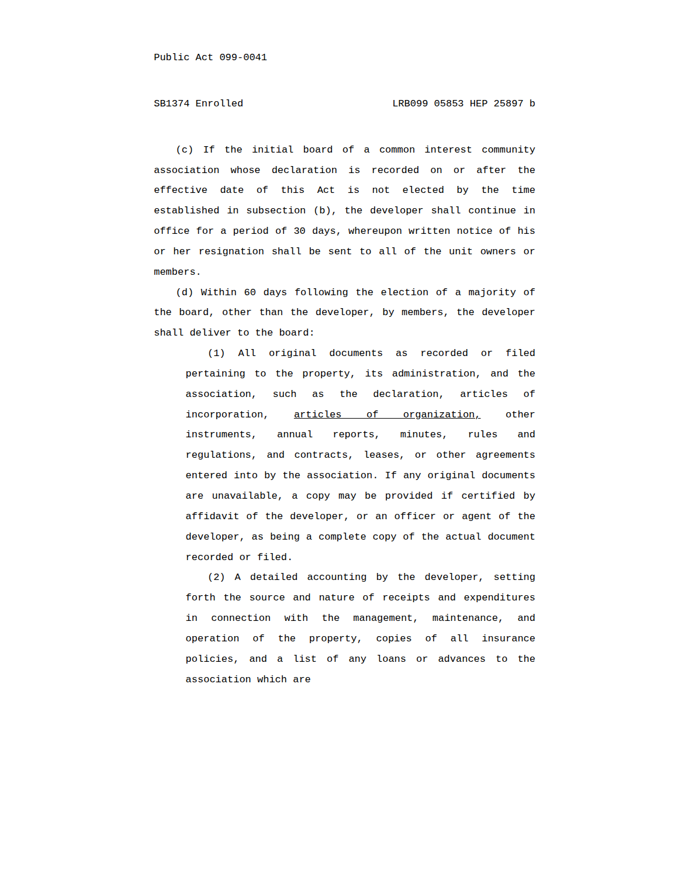Public Act 099-0041
SB1374 Enrolled LRB099 05853 HEP 25897 b
(c) If the initial board of a common interest community association whose declaration is recorded on or after the effective date of this Act is not elected by the time established in subsection (b), the developer shall continue in office for a period of 30 days, whereupon written notice of his or her resignation shall be sent to all of the unit owners or members.
(d) Within 60 days following the election of a majority of the board, other than the developer, by members, the developer shall deliver to the board:
(1) All original documents as recorded or filed pertaining to the property, its administration, and the association, such as the declaration, articles of incorporation, articles of organization, other instruments, annual reports, minutes, rules and regulations, and contracts, leases, or other agreements entered into by the association. If any original documents are unavailable, a copy may be provided if certified by affidavit of the developer, or an officer or agent of the developer, as being a complete copy of the actual document recorded or filed.
(2) A detailed accounting by the developer, setting forth the source and nature of receipts and expenditures in connection with the management, maintenance, and operation of the property, copies of all insurance policies, and a list of any loans or advances to the association which are